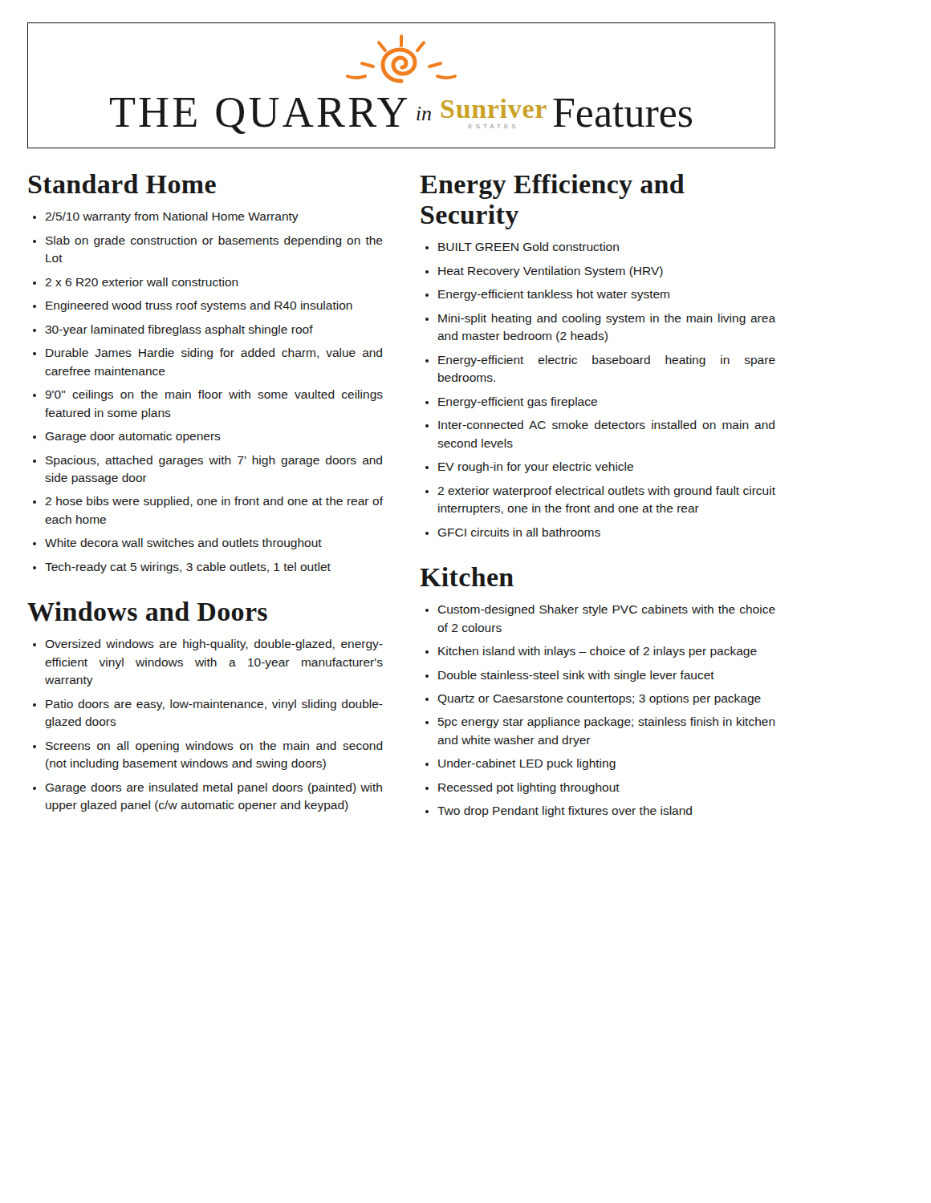The Quarry in Sunriver ESTATES Features
Standard Home
2/5/10 warranty from National Home Warranty
Slab on grade construction or basements depending on the Lot
2 x 6 R20 exterior wall construction
Engineered wood truss roof systems and R40 insulation
30-year laminated fibreglass asphalt shingle roof
Durable James Hardie siding for added charm, value and carefree maintenance
9'0" ceilings on the main floor with some vaulted ceilings featured in some plans
Garage door automatic openers
Spacious, attached garages with 7’ high garage doors and side passage door
2 hose bibs were supplied, one in front and one at the rear of each home
White decora wall switches and outlets throughout
Tech-ready cat 5 wirings, 3 cable outlets, 1 tel outlet
Windows and Doors
Oversized windows are high-quality, double-glazed, energy-efficient vinyl windows with a 10-year manufacturer's warranty
Patio doors are easy, low-maintenance, vinyl sliding double-glazed doors
Screens on all opening windows on the main and second (not including basement windows and swing doors)
Garage doors are insulated metal panel doors (painted) with upper glazed panel (c/w automatic opener and keypad)
Energy Efficiency and Security
BUILT GREEN Gold construction
Heat Recovery Ventilation System (HRV)
Energy-efficient tankless hot water system
Mini-split heating and cooling system in the main living area and master bedroom (2 heads)
Energy-efficient electric baseboard heating in spare bedrooms.
Energy-efficient gas fireplace
Inter-connected AC smoke detectors installed on main and second levels
EV rough-in for your electric vehicle
2 exterior waterproof electrical outlets with ground fault circuit interrupters, one in the front and one at the rear
GFCI circuits in all bathrooms
Kitchen
Custom-designed Shaker style PVC cabinets with the choice of 2 colours
Kitchen island with inlays – choice of 2 inlays per package
Double stainless-steel sink with single lever faucet
Quartz or Caesarstone countertops; 3 options per package
5pc energy star appliance package; stainless finish in kitchen and white washer and dryer
Under-cabinet LED puck lighting
Recessed pot lighting throughout
Two drop Pendant light fixtures over the island